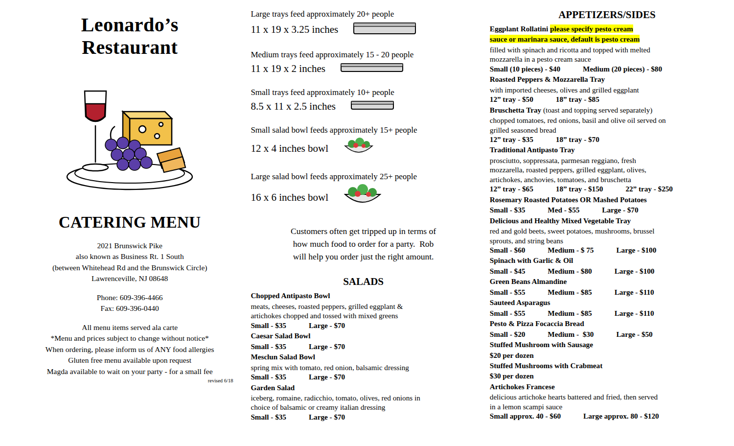Leonardo’s
Restaurant
CATERING MENU
2021 Brunswick Pike
also known as Business Rt. 1 South
(between Whitehead Rd and the Brunswick Circle)
Lawrenceville, NJ 08648
Phone: 609-396-4466
Fax: 609-396-0440
All menu items served ala carte
*Menu and prices subject to change without notice*
When ordering, please inform us of ANY food allergies
Gluten free menu available upon request
Magda available to wait on your party - for a small fee
revised 6/18
Large trays feed approximately 20+ people
11 x 19 x 3.25 inches
Medium trays feed approximately 15 - 20 people
11 x 19 x 2 inches
Small trays feed approximately 10+ people
8.5 x 11 x 2.5 inches
Small salad bowl feeds approximately 15+ people
12 x 4 inches bowl
Large salad bowl feeds approximately 25+ people
16 x 6 inches bowl
Customers often get tripped up in terms of
how much food to order for a party. Rob
will help you order just the right amount.
SALADS
Chopped Antipasto Bowl
meats, cheeses, roasted peppers, grilled eggplant &
artichokes chopped and tossed with mixed greens
Small - $35 Large - $70
Caesar Salad Bowl
Small - $35 Large - $70
Mesclun Salad Bowl
spring mix with tomato, red onion, balsamic dressing
Small - $35 Large - $70
Garden Salad
iceberg, romaine, radicchio, tomato, olives, red onions in
choice of balsamic or creamy italian dressing
Small - $35 Large - $70
APPETIZERS/SIDES
Eggplant Rollatini please specify pesto cream
sauce or marinara sauce, default is pesto cream
filled with spinach and ricotta and topped with melted
mozzarella in a pesto cream sauce
Small (10 pieces) - $40 Medium (20 pieces) - $80
Roasted Peppers & Mozzarella Tray
with imported cheeses, olives and grilled eggplant
12” tray - $5018” tray - $85
Bruschetta Tray (toast and topping served separately)
chopped tomatoes, red onions, basil and olive oil served on
grilled seasoned bread
12” tray - $3518” tray - $70
Traditional Antipasto Tray
prosciutto, soppressata, parmesan reggiano, fresh
mozzarella, roasted peppers, grilled eggplant, olives,
artichokes, anchovies, tomatoes, and bruschetta
12” tray - $6518” tray - $15022” tray - $250
Rosemary Roasted Potatoes OR Mashed Potatoes
Small - $35 Med - $55 Large - $70
Delicious and Healthy Mixed Vegetable Tray
red and gold beets, sweet potatoes, mushrooms, brussel
sprouts, and string beans
Small - $60 Medium - $ 75 Large - $100
Spinach with Garlic & Oil
Small - $45 Medium - $80 Large - $100
Green Beans Almandine
Small - $55 Medium - $85 Large - $110
Sauteed Asparagus
Small - $55 Medium - $85 Large - $110
Pesto & Pizza Focaccia Bread
Small - $20 Medium - $30 Large - $50
Stuffed Mushroom with Sausage
$20 per dozen
Stuffed Mushrooms with Crabmeat
$30 per dozen
Artichokes Francese
delicious artichoke hearts battered and fried, then served
in a lemon scampi sauce
Small approx. 40 - $60 Large approx. 80 - $120